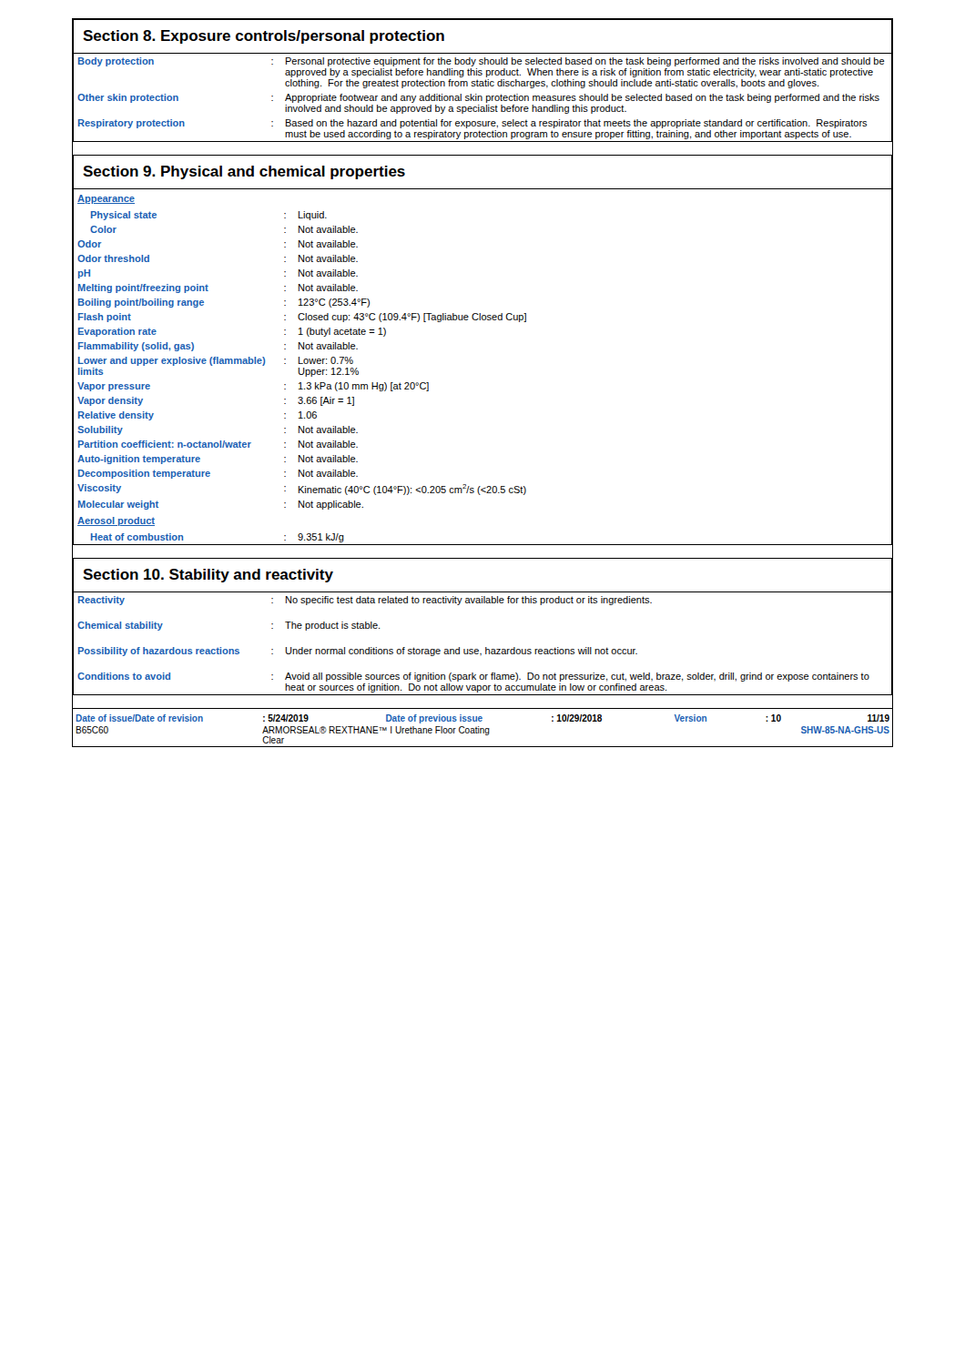Section 8. Exposure controls/personal protection
| Body protection | : | Personal protective equipment for the body should be selected based on the task being performed and the risks involved and should be approved by a specialist before handling this product. When there is a risk of ignition from static electricity, wear anti-static protective clothing. For the greatest protection from static discharges, clothing should include anti-static overalls, boots and gloves. |
| Other skin protection | : | Appropriate footwear and any additional skin protection measures should be selected based on the task being performed and the risks involved and should be approved by a specialist before handling this product. |
| Respiratory protection | : | Based on the hazard and potential for exposure, select a respirator that meets the appropriate standard or certification. Respirators must be used according to a respiratory protection program to ensure proper fitting, training, and other important aspects of use. |
Section 9. Physical and chemical properties
| Appearance |
| Physical state | : | Liquid. |
| Color | : | Not available. |
| Odor | : | Not available. |
| Odor threshold | : | Not available. |
| pH | : | Not available. |
| Melting point/freezing point | : | Not available. |
| Boiling point/boiling range | : | 123°C (253.4°F) |
| Flash point | : | Closed cup: 43°C (109.4°F) [Tagliabue Closed Cup] |
| Evaporation rate | : | 1 (butyl acetate = 1) |
| Flammability (solid, gas) | : | Not available. |
| Lower and upper explosive (flammable) limits | : | Lower: 0.7% Upper: 12.1% |
| Vapor pressure | : | 1.3 kPa (10 mm Hg) [at 20°C] |
| Vapor density | : | 3.66 [Air = 1] |
| Relative density | : | 1.06 |
| Solubility | : | Not available. |
| Partition coefficient: n-octanol/water | : | Not available. |
| Auto-ignition temperature | : | Not available. |
| Decomposition temperature | : | Not available. |
| Viscosity | : | Kinematic (40°C (104°F)): <0.205 cm 2 /s (<20.5 cSt) |
| Molecular weight | : | Not applicable. |
| Aerosol product |
| Heat of combustion | : | 9.351 kJ/g |
Section 10. Stability and reactivity
| Reactivity | : | No specific test data related to reactivity available for this product or its ingredients. |
| Chemical stability | : | The product is stable. |
| Possibility of hazardous reactions | : | Under normal conditions of storage and use, hazardous reactions will not occur. |
| Conditions to avoid | : | Avoid all possible sources of ignition (spark or flame). Do not pressurize, cut, weld, braze, solder, drill, grind or expose containers to heat or sources of ignition. Do not allow vapor to accumulate in low or confined areas. |
| Date of issue/Date of revision | : 5/24/2019 | Date of previous issue | : 10/29/2018 | Version | : 10 | 11/19 |
| B65C60 | ARMORSEAL® REXTHANE™ I Urethane Floor Coating Clear | SHW-85-NA-GHS-US |